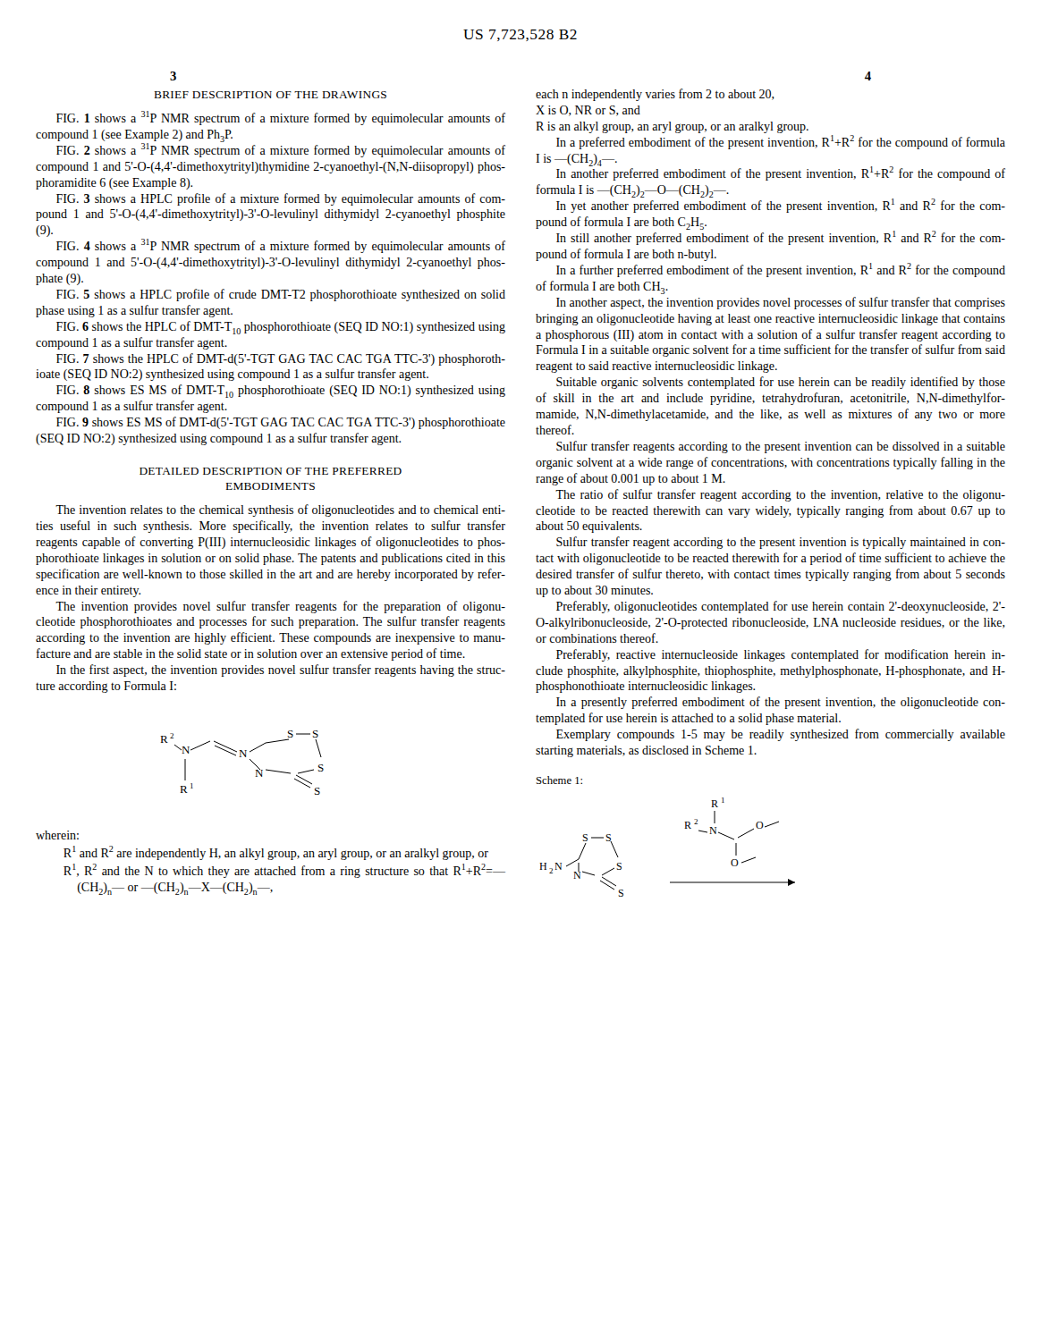US 7,723,528 B2
3
4
BRIEF DESCRIPTION OF THE DRAWINGS
FIG. 1 shows a 31P NMR spectrum of a mixture formed by equimolecular amounts of compound 1 (see Example 2) and Ph3P.
FIG. 2 shows a 31P NMR spectrum of a mixture formed by equimolecular amounts of compound 1 and 5'-O-(4,4'-dimethoxytrityl)thymidine 2-cyanoethyl-(N,N-diisopropyl) phosphoramidite 6 (see Example 8).
FIG. 3 shows a HPLC profile of a mixture formed by equimolecular amounts of compound 1 and 5'-O-(4,4'-dimethoxytrityl)-3'-O-levulinyl dithymidyl 2-cyanoethyl phosphite (9).
FIG. 4 shows a 31P NMR spectrum of a mixture formed by equimolecular amounts of compound 1 and 5'-O-(4,4'-dimethoxytrityl)-3'-O-levulinyl dithymidyl 2-cyanoethyl phosphate (9).
FIG. 5 shows a HPLC profile of crude DMT-T2 phosphorothioate synthesized on solid phase using 1 as a sulfur transfer agent.
FIG. 6 shows the HPLC of DMT-T10 phosphorothioate (SEQ ID NO:1) synthesized using compound 1 as a sulfur transfer agent.
FIG. 7 shows the HPLC of DMT-d(5'-TGT GAG TAC CAC TGA TTC-3') phosphorothioate (SEQ ID NO:2) synthesized using compound 1 as a sulfur transfer agent.
FIG. 8 shows ES MS of DMT-T10 phosphorothioate (SEQ ID NO:1) synthesized using compound 1 as a sulfur transfer agent.
FIG. 9 shows ES MS of DMT-d(5'-TGT GAG TAC CAC TGA TTC-3') phosphorothioate (SEQ ID NO:2) synthesized using compound 1 as a sulfur transfer agent.
DETAILED DESCRIPTION OF THE PREFERRED
EMBODIMENTS
The invention relates to the chemical synthesis of oligonucleotides and to chemical entities useful in such synthesis. More specifically, the invention relates to sulfur transfer reagents capable of converting P(III) internucleosidic linkages of oligonucleotides to phosphorothioate linkages in solution or on solid phase. The patents and publications cited in this specification are well-known to those skilled in the art and are hereby incorporated by reference in their entirety.
The invention provides novel sulfur transfer reagents for the preparation of oligonucleotide phosphorothioates and processes for such preparation. The sulfur transfer reagents according to the invention are highly efficient. These compounds are inexpensive to manufacture and are stable in the solid state or in solution over an extensive period of time.
In the first aspect, the invention provides novel sulfur transfer reagents having the structure according to Formula I:
R 2 N R 1 N S S S N S
wherein:
R1 and R2 are independently H, an alkyl group, an aryl group, or an aralkyl group, or
R1, R2 and the N to which they are attached from a ring structure so that R1+R2=—(CH2)n— or —(CH2)n—X—(CH2)n—,
each n independently varies from 2 to about 20,
X is O, NR or S, and
R is an alkyl group, an aryl group, or an aralkyl group.
In a preferred embodiment of the present invention, R1+R2 for the compound of formula I is —(CH2)4—.
In another preferred embodiment of the present invention, R1+R2 for the compound of formula I is —(CH2)2—O—(CH2)2—.
In yet another preferred embodiment of the present invention, R1 and R2 for the compound of formula I are both C2H5.
In still another preferred embodiment of the present invention, R1 and R2 for the compound of formula I are both n-butyl.
In a further preferred embodiment of the present invention, R1 and R2 for the compound of formula I are both CH3.
In another aspect, the invention provides novel processes of sulfur transfer that comprises bringing an oligonucleotide having at least one reactive internucleosidic linkage that contains a phosphorous (III) atom in contact with a solution of a sulfur transfer reagent according to Formula I in a suitable organic solvent for a time sufficient for the transfer of sulfur from said reagent to said reactive internucleosidic linkage.
Suitable organic solvents contemplated for use herein can be readily identified by those of skill in the art and include pyridine, tetrahydrofuran, acetonitrile, N,N-dimethylformamide, N,N-dimethylacetamide, and the like, as well as mixtures of any two or more thereof.
Sulfur transfer reagents according to the present invention can be dissolved in a suitable organic solvent at a wide range of concentrations, with concentrations typically falling in the range of about 0.001 up to about 1 M.
The ratio of sulfur transfer reagent according to the invention, relative to the oligonucleotide to be reacted therewith can vary widely, typically ranging from about 0.67 up to about 50 equivalents.
Sulfur transfer reagent according to the present invention is typically maintained in contact with oligonucleotide to be reacted therewith for a period of time sufficient to achieve the desired transfer of sulfur thereto, with contact times typically ranging from about 5 seconds up to about 30 minutes.
Preferably, oligonucleotides contemplated for use herein contain 2'-deoxynucleoside, 2'-O-alkylribonucleoside, 2'-O-protected ribonucleoside, LNA nucleoside residues, or the like, or combinations thereof.
Preferably, reactive internucleoside linkages contemplated for modification herein include phosphite, alkylphosphite, thiophosphite, methylphosphonate, H-phosphonate, and H-phosphonothioate internucleosidic linkages.
In a presently preferred embodiment of the present invention, the oligonucleotide contemplated for use herein is attached to a solid phase material.
Exemplary compounds 1-5 may be readily synthesized from commercially available starting materials, as disclosed in Scheme 1.
Scheme 1:
R 1 N R 2 O O H 2 N S S S N S